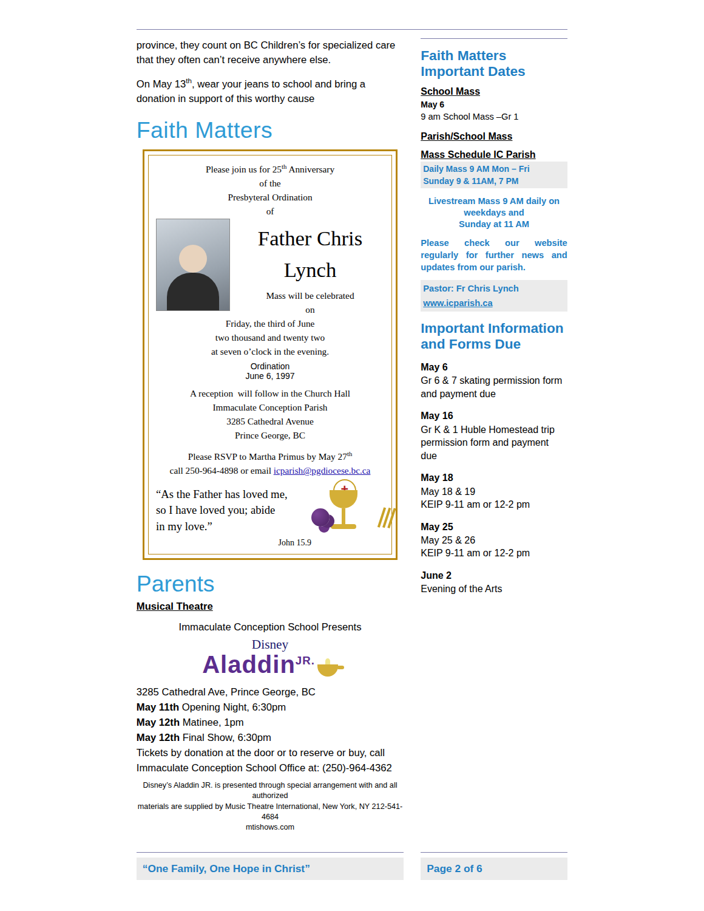province, they count on BC Children’s for specialized care that they often can’t receive anywhere else.
On May 13th, wear your jeans to school and bring a donation in support of this worthy cause
Faith Matters
Please join us for 25th Anniversary
of the
Presbyteral Ordination
of
Father Chris Lynch
Mass will be celebrated
on
Friday, the third of June
two thousand and twenty two
at seven o’clock in the evening.
Ordination
June 6, 1997
A reception will follow in the Church Hall
Immaculate Conception Parish
3285 Cathedral Avenue
Prince George, BC
Please RSVP to Martha Primus by May 27th
call 250-964-4898 or email icparish@pgdiocese.bc.ca
“As the Father has loved me,
so I have loved you; abide
in my love.”
John 15.9
Parents
Musical Theatre
Immaculate Conception School Presents
Disney AladdinJR.
3285 Cathedral Ave, Prince George, BC
May 11th Opening Night, 6:30pm
May 12th Matinee, 1pm
May 12th Final Show, 6:30pm
Tickets by donation at the door or to reserve or buy, call
Immaculate Conception School Office at: (250)-964-4362
Disney’s Aladdin JR. is presented through special arrangement with and all authorized
materials are supplied by Music Theatre International, New York, NY 212-541-4684
mtishows.com
Faith Matters
Important Dates
School Mass
May 6
9 am School Mass –Gr 1
Parish/School Mass
Mass Schedule IC Parish
Daily Mass 9 AM Mon – Fri
Sunday 9 & 11AM, 7 PM
Livestream Mass 9 AM daily on weekdays and
Sunday at 11 AM
Please check our website regularly for further news and updates from our parish.
Pastor: Fr Chris Lynch
www.icparish.ca
Important Information and Forms Due
May 6
Gr 6 & 7 skating permission form and payment due
May 16
Gr K & 1 Huble Homestead trip permission form and payment due
May 18
May 18 & 19
KEIP 9-11 am or 12-2 pm
May 25
May 25 & 26
KEIP 9-11 am or 12-2 pm
June 2
Evening of the Arts
“One Family, One Hope in Christ”
Page 2 of 6